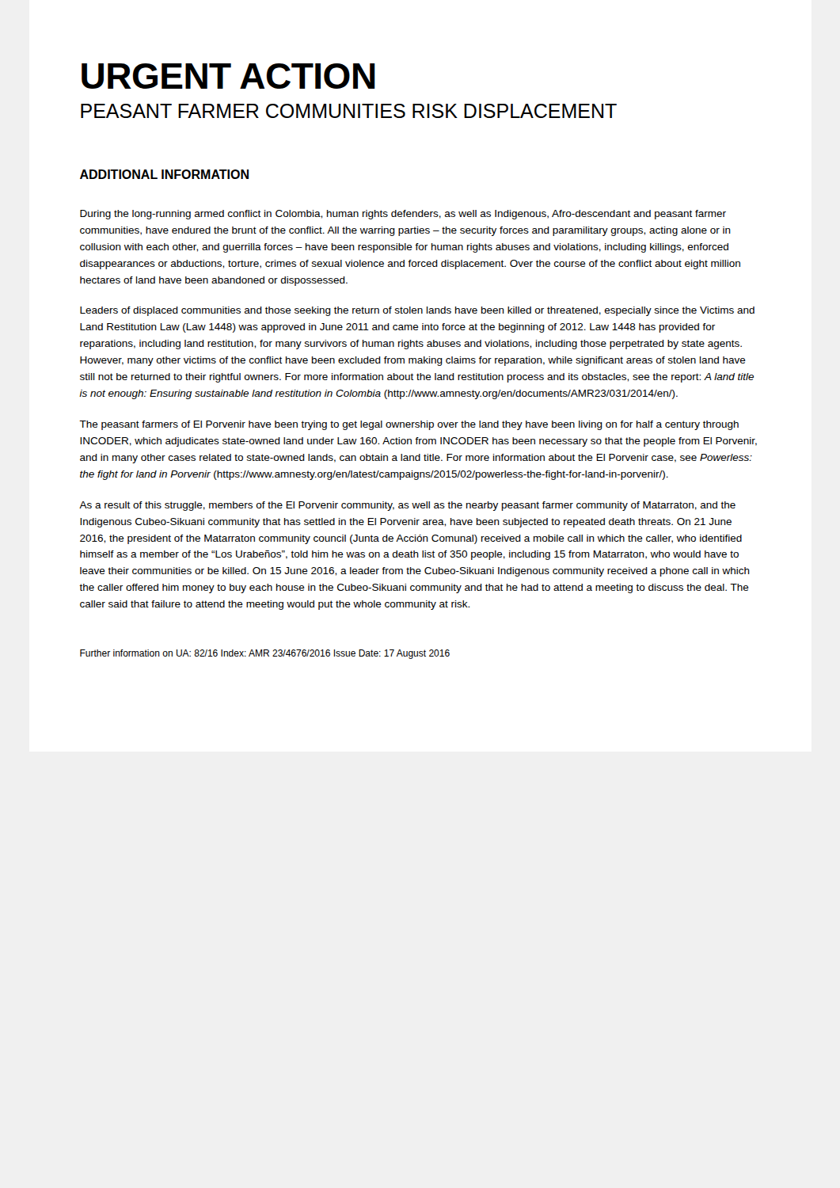URGENT ACTION
PEASANT FARMER COMMUNITIES RISK DISPLACEMENT
ADDITIONAL INFORMATION
During the long-running armed conflict in Colombia, human rights defenders, as well as Indigenous, Afro-descendant and peasant farmer communities, have endured the brunt of the conflict. All the warring parties – the security forces and paramilitary groups, acting alone or in collusion with each other, and guerrilla forces – have been responsible for human rights abuses and violations, including killings, enforced disappearances or abductions, torture, crimes of sexual violence and forced displacement. Over the course of the conflict about eight million hectares of land have been abandoned or dispossessed.
Leaders of displaced communities and those seeking the return of stolen lands have been killed or threatened, especially since the Victims and Land Restitution Law (Law 1448) was approved in June 2011 and came into force at the beginning of 2012. Law 1448 has provided for reparations, including land restitution, for many survivors of human rights abuses and violations, including those perpetrated by state agents. However, many other victims of the conflict have been excluded from making claims for reparation, while significant areas of stolen land have still not be returned to their rightful owners. For more information about the land restitution process and its obstacles, see the report: A land title is not enough: Ensuring sustainable land restitution in Colombia (http://www.amnesty.org/en/documents/AMR23/031/2014/en/).
The peasant farmers of El Porvenir have been trying to get legal ownership over the land they have been living on for half a century through INCODER, which adjudicates state-owned land under Law 160. Action from INCODER has been necessary so that the people from El Porvenir, and in many other cases related to state-owned lands, can obtain a land title. For more information about the El Porvenir case, see Powerless: the fight for land in Porvenir (https://www.amnesty.org/en/latest/campaigns/2015/02/powerless-the-fight-for-land-in-porvenir/).
As a result of this struggle, members of the El Porvenir community, as well as the nearby peasant farmer community of Matarraton, and the Indigenous Cubeo-Sikuani community that has settled in the El Porvenir area, have been subjected to repeated death threats. On 21 June 2016, the president of the Matarraton community council (Junta de Acción Comunal) received a mobile call in which the caller, who identified himself as a member of the “Los Urabeños”, told him he was on a death list of 350 people, including 15 from Matarraton, who would have to leave their communities or be killed. On 15 June 2016, a leader from the Cubeo-Sikuani Indigenous community received a phone call in which the caller offered him money to buy each house in the Cubeo-Sikuani community and that he had to attend a meeting to discuss the deal. The caller said that failure to attend the meeting would put the whole community at risk.
Further information on UA: 82/16 Index: AMR 23/4676/2016 Issue Date: 17 August 2016